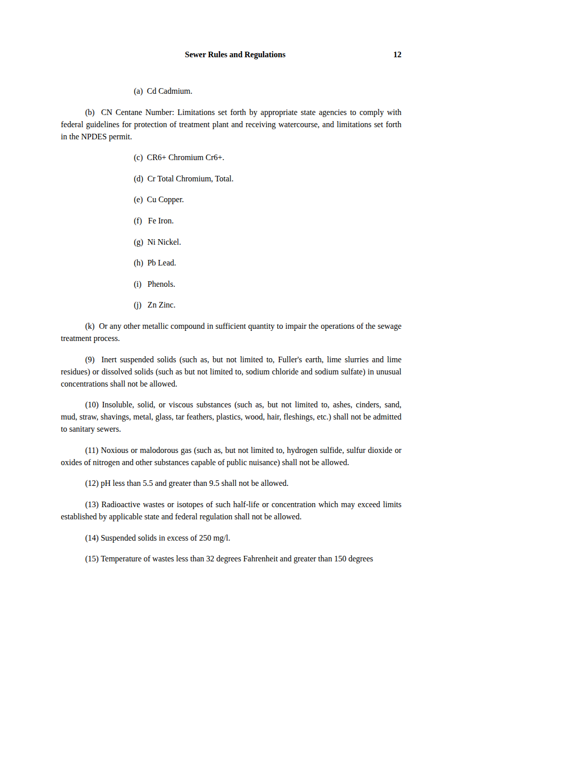Sewer Rules and Regulations 12
(a) Cd Cadmium.
(b) CN Centane Number: Limitations set forth by appropriate state agencies to comply with federal guidelines for protection of treatment plant and receiving watercourse, and limitations set forth in the NPDES permit.
(c) CR6+ Chromium Cr6+.
(d) Cr Total Chromium, Total.
(e) Cu Copper.
(f) Fe Iron.
(g) Ni Nickel.
(h) Pb Lead.
(i) Phenols.
(j) Zn Zinc.
(k) Or any other metallic compound in sufficient quantity to impair the operations of the sewage treatment process.
(9) Inert suspended solids (such as, but not limited to, Fuller's earth, lime slurries and lime residues) or dissolved solids (such as but not limited to, sodium chloride and sodium sulfate) in unusual concentrations shall not be allowed.
(10) Insoluble, solid, or viscous substances (such as, but not limited to, ashes, cinders, sand, mud, straw, shavings, metal, glass, tar feathers, plastics, wood, hair, fleshings, etc.) shall not be admitted to sanitary sewers.
(11) Noxious or malodorous gas (such as, but not limited to, hydrogen sulfide, sulfur dioxide or oxides of nitrogen and other substances capable of public nuisance) shall not be allowed.
(12) pH less than 5.5 and greater than 9.5 shall not be allowed.
(13) Radioactive wastes or isotopes of such half-life or concentration which may exceed limits established by applicable state and federal regulation shall not be allowed.
(14) Suspended solids in excess of 250 mg/l.
(15) Temperature of wastes less than 32 degrees Fahrenheit and greater than 150 degrees